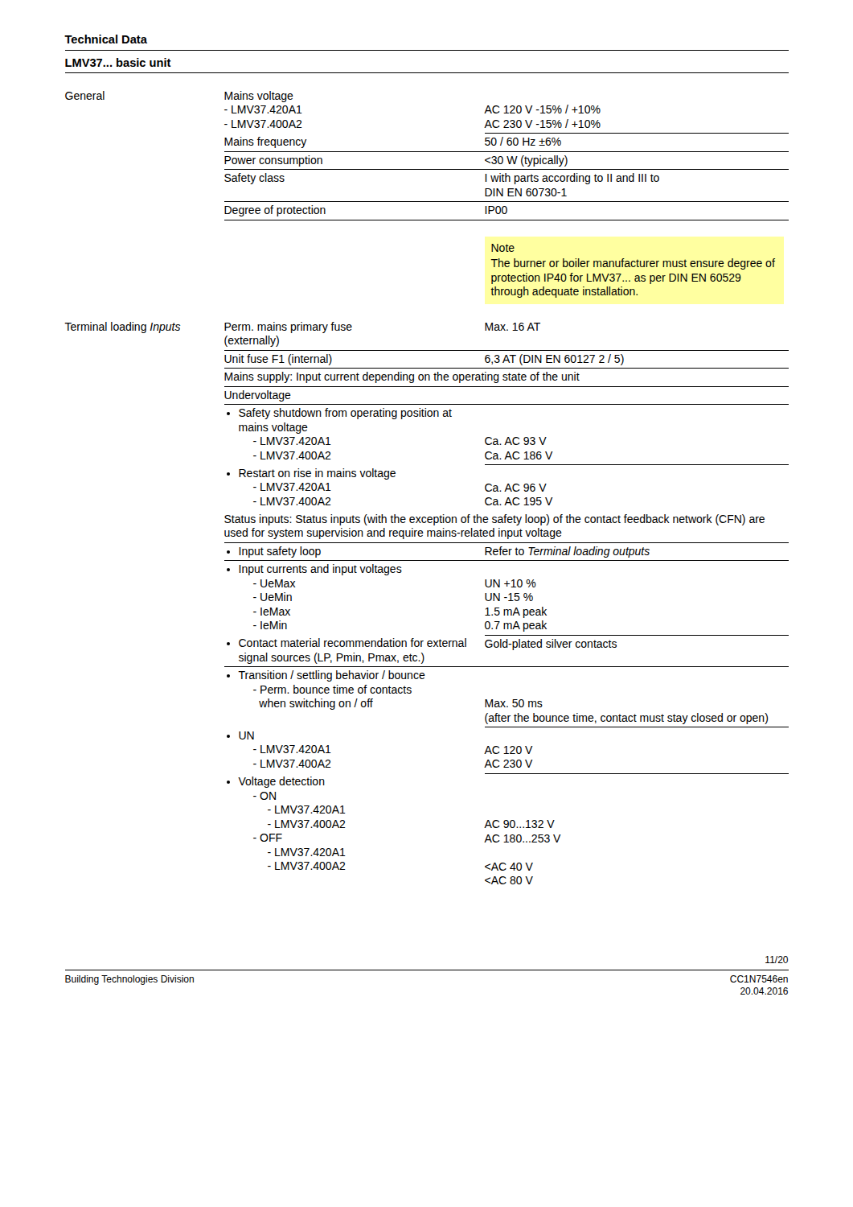Technical Data
LMV37... basic unit
| General | Mains voltage - LMV37.420A1 - LMV37.400A2 | AC 120 V -15% / +10% AC 230 V -15% / +10% |
| | Mains frequency | 50 / 60 Hz ±6% |
| | Power consumption | <30 W (typically) |
| | Safety class | I with parts according to II and III to DIN EN 60730-1 |
| | Degree of protection | IP00 |
| | | Note The burner or boiler manufacturer must ensure degree of protection IP40 for LMV37... as per DIN EN 60529 through adequate installation. |
| Terminal loading Inputs | Perm. mains primary fuse (externally) | Max. 16 AT |
| | Unit fuse F1 (internal) | 6,3 AT (DIN EN 60127 2 / 5) |
| | Mains supply: Input current depending on the operating state of the unit |
| | Undervoltage |
| | Safety shutdown from operating position at mains voltage - LMV37.420A1 - LMV37.400A2 | Ca. AC 93 V Ca. AC 186 V |
| | Restart on rise in mains voltage - LMV37.420A1 - LMV37.400A2 | Ca. AC 96 V Ca. AC 195 V |
| | Status inputs: Status inputs (with the exception of the safety loop) of the contact feedback network (CFN) are used for system supervision and require mains-related input voltage |
| | Input safety loop | Refer to Terminal loading outputs |
| | Input currents and input voltages - UeMax - UeMin - IeMax - IeMin | UN +10 % UN -15 % 1.5 mA peak 0.7 mA peak |
| | Contact material recommendation for external signal sources (LP, Pmin, Pmax, etc.) | Gold-plated silver contacts |
| | Transition / settling behavior / bounce - Perm. bounce time of contacts when switching on / off | Max. 50 ms (after the bounce time, contact must stay closed or open) |
| | UN - LMV37.420A1 - LMV37.400A2 | AC 120 V AC 230 V |
| | Voltage detection - ON - LMV37.420A1 - LMV37.400A2 - OFF - LMV37.420A1 - LMV37.400A2 | AC 90...132 V AC 180...253 V <AC 40 V <AC 80 V |
11/20
Building Technologies Division
CC1N7546en
20.04.2016